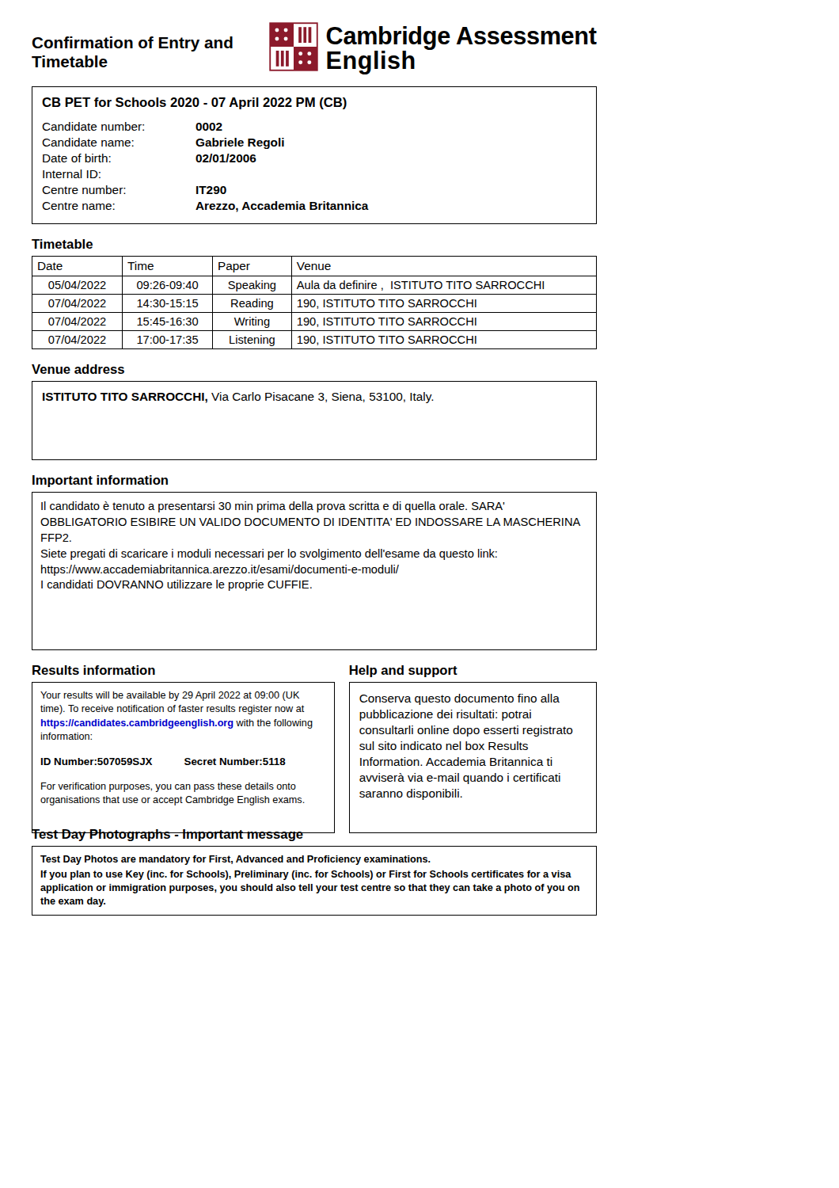Confirmation of Entry and Timetable
Cambridge Assessment
English
CB PET for Schools 2020 - 07 April 2022 PM (CB)
| Candidate number: | 0002 |
| Candidate name: | Gabriele Regoli |
| Date of birth: | 02/01/2006 |
| Internal ID: | |
| Centre number: | IT290 |
| Centre name: | Arezzo, Accademia Britannica |
Timetable
| Date | Time | Paper | Venue |
| --- | --- | --- | --- |
| 05/04/2022 | 09:26-09:40 | Speaking | Aula da definire , ISTITUTO TITO SARROCCHI |
| 07/04/2022 | 14:30-15:15 | Reading | 190, ISTITUTO TITO SARROCCHI |
| 07/04/2022 | 15:45-16:30 | Writing | 190, ISTITUTO TITO SARROCCHI |
| 07/04/2022 | 17:00-17:35 | Listening | 190, ISTITUTO TITO SARROCCHI |
Venue address
ISTITUTO TITO SARROCCHI, Via Carlo Pisacane 3, Siena, 53100, Italy.
Important information
Il candidato è tenuto a presentarsi 30 min prima della prova scritta e di quella orale. SARA' OBBLIGATORIO ESIBIRE UN VALIDO DOCUMENTO DI IDENTITA' ED INDOSSARE LA MASCHERINA FFP2.
Siete pregati di scaricare i moduli necessari per lo svolgimento dell'esame da questo link:
https://www.accademiabritannica.arezzo.it/esami/documenti-e-moduli/
I candidati DOVRANNO utilizzare le proprie CUFFIE.
Results information
Your results will be available by 29 April 2022 at 09:00 (UK time). To receive notification of faster results register now at https://candidates.cambridgeenglish.org with the following information:
ID Number:507059SJX Secret Number:5118
For verification purposes, you can pass these details onto organisations that use or accept Cambridge English exams.
Help and support
Conserva questo documento fino alla pubblicazione dei risultati: potrai consultarli online dopo esserti registrato sul sito indicato nel box Results Information. Accademia Britannica ti avviserà via e-mail quando i certificati saranno disponibili.
Test Day Photographs - Important message
Test Day Photos are mandatory for First, Advanced and Proficiency examinations.
If you plan to use Key (inc. for Schools), Preliminary (inc. for Schools) or First for Schools certificates for a visa application or immigration purposes, you should also tell your test centre so that they can take a photo of you on the exam day.